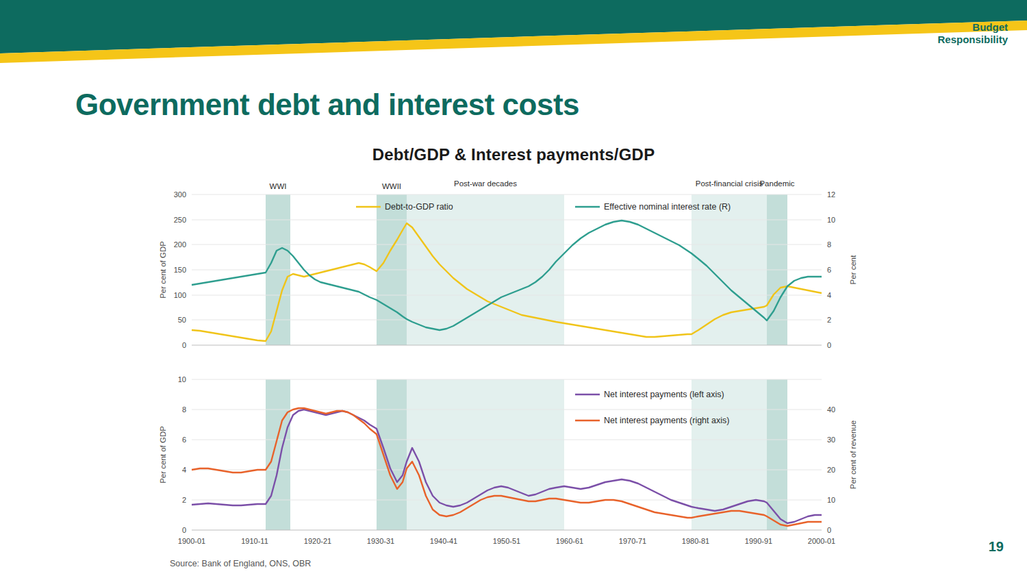Office for
Budget
Responsibility
Government debt and interest costs
Debt/GDP & Interest payments/GDP
0 50 100 150 200 250 300 0 2 4 6 8 10 12 Per cent of GDP Per cent WWI WWII Post-war decades Post-financial crisis Pandemic Debt-to-GDP ratio Effective nominal interest rate (R) 0 2 4 6 8 10 0 10 20 30 40 Per cent of GDP Per cent of revenue Net interest payments (left axis) Net interest payments (right axis) 1900-01 1910-11 1920-21 1930-31 1940-41 1950-51 1960-61 1970-71 1980-81 1990-91 2000-01
Source: Bank of England, ONS, OBR
19